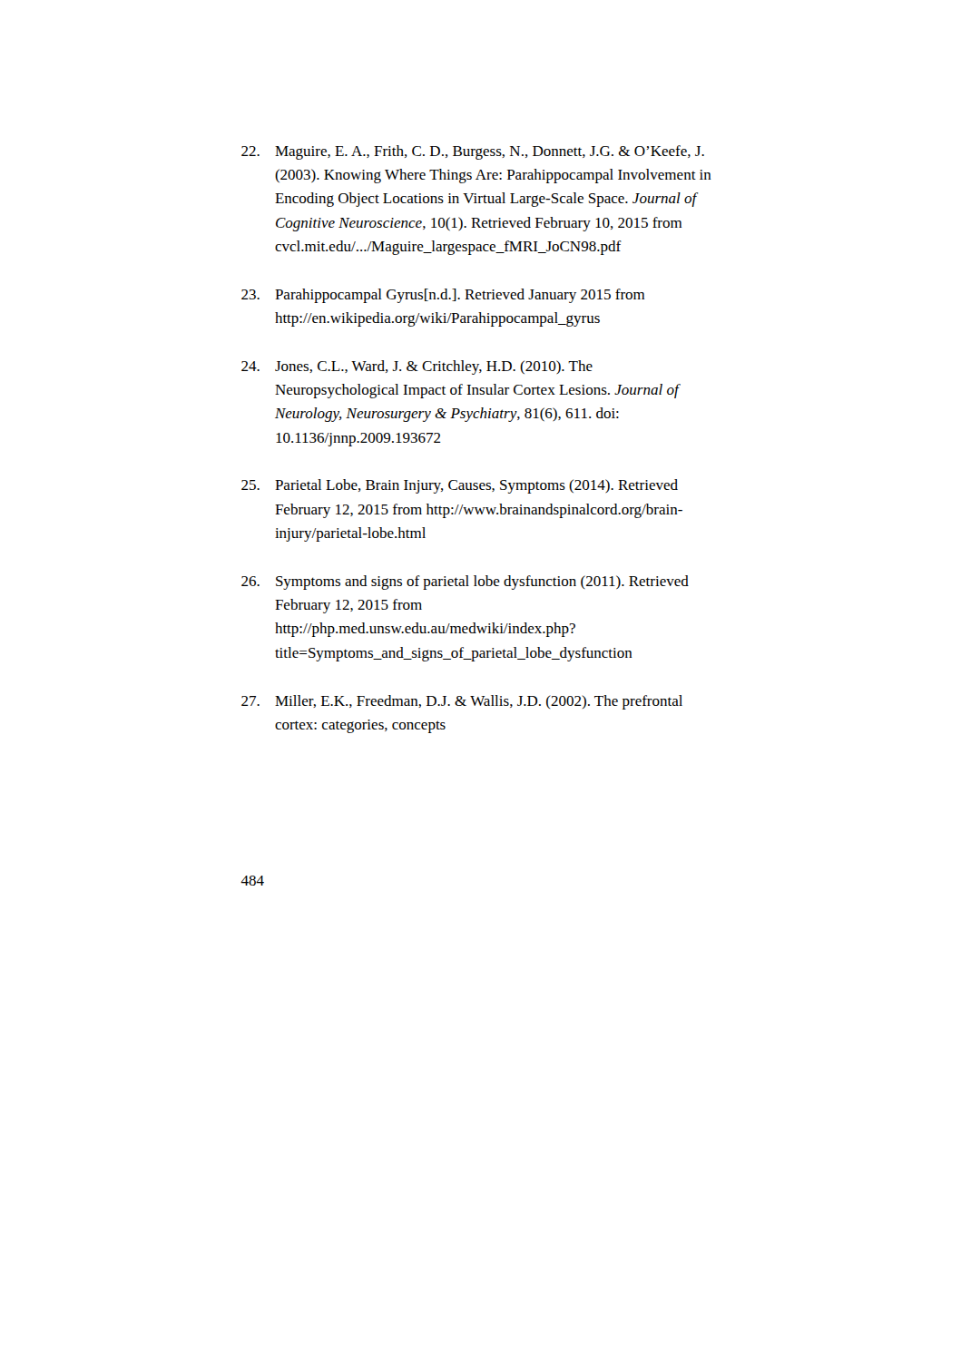22. Maguire, E. A., Frith, C. D., Burgess, N., Donnett, J.G. & O’Keefe, J.(2003). Knowing Where Things Are: Parahippocampal Involvement in Encoding Object Locations in Virtual Large-Scale Space. Journal of Cognitive Neuroscience, 10(1). Retrieved February 10, 2015 from cvcl.mit.edu/.../Maguire_largespace_fMRI_JoCN98.pdf
23. Parahippocampal Gyrus[n.d.]. Retrieved January 2015 from http://en.wikipedia.org/wiki/Parahippocampal_gyrus
24. Jones, C.L., Ward, J. & Critchley, H.D. (2010). The Neuropsychological Impact of Insular Cortex Lesions. Journal of Neurology, Neurosurgery & Psychiatry, 81(6), 611. doi: 10.1136/jnnp.2009.193672
25. Parietal Lobe, Brain Injury, Causes, Symptoms (2014). Retrieved February 12, 2015 from http://www.brainandspinalcord.org/brain-injury/parietal-lobe.html
26. Symptoms and signs of parietal lobe dysfunction (2011). Retrieved February 12, 2015 from http://php.med.unsw.edu.au/medwiki/index.php?title=Symptoms_and_signs_of_parietal_lobe_dysfunction
27. Miller, E.K., Freedman, D.J. & Wallis, J.D. (2002). The prefrontal cortex: categories, concepts
484